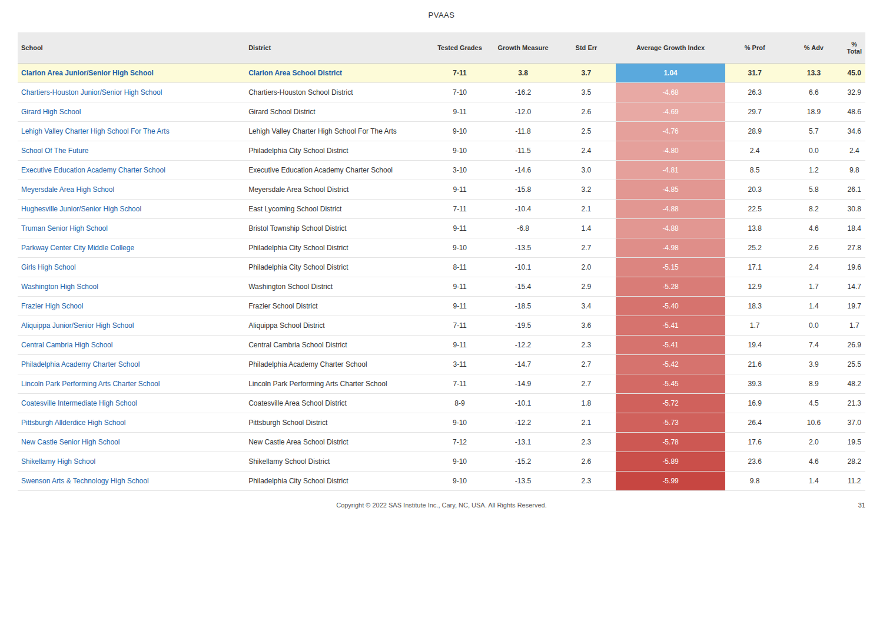PVAAS
| School | District | Tested Grades | Growth Measure | Std Err | Average Growth Index | % Prof | % Adv | % Total |
| --- | --- | --- | --- | --- | --- | --- | --- | --- |
| Clarion Area Junior/Senior High School | Clarion Area School District | 7-11 | 3.8 | 3.7 | 1.04 | 31.7 | 13.3 | 45.0 |
| Chartiers-Houston Junior/Senior High School | Chartiers-Houston School District | 7-10 | -16.2 | 3.5 | -4.68 | 26.3 | 6.6 | 32.9 |
| Girard High School | Girard School District | 9-11 | -12.0 | 2.6 | -4.69 | 29.7 | 18.9 | 48.6 |
| Lehigh Valley Charter High School For The Arts | Lehigh Valley Charter High School For The Arts | 9-10 | -11.8 | 2.5 | -4.76 | 28.9 | 5.7 | 34.6 |
| School Of The Future | Philadelphia City School District | 9-10 | -11.5 | 2.4 | -4.80 | 2.4 | 0.0 | 2.4 |
| Executive Education Academy Charter School | Executive Education Academy Charter School | 3-10 | -14.6 | 3.0 | -4.81 | 8.5 | 1.2 | 9.8 |
| Meyersdale Area High School | Meyersdale Area School District | 9-11 | -15.8 | 3.2 | -4.85 | 20.3 | 5.8 | 26.1 |
| Hughesville Junior/Senior High School | East Lycoming School District | 7-11 | -10.4 | 2.1 | -4.88 | 22.5 | 8.2 | 30.8 |
| Truman Senior High School | Bristol Township School District | 9-11 | -6.8 | 1.4 | -4.88 | 13.8 | 4.6 | 18.4 |
| Parkway Center City Middle College | Philadelphia City School District | 9-10 | -13.5 | 2.7 | -4.98 | 25.2 | 2.6 | 27.8 |
| Girls High School | Philadelphia City School District | 8-11 | -10.1 | 2.0 | -5.15 | 17.1 | 2.4 | 19.6 |
| Washington High School | Washington School District | 9-11 | -15.4 | 2.9 | -5.28 | 12.9 | 1.7 | 14.7 |
| Frazier High School | Frazier School District | 9-11 | -18.5 | 3.4 | -5.40 | 18.3 | 1.4 | 19.7 |
| Aliquippa Junior/Senior High School | Aliquippa School District | 7-11 | -19.5 | 3.6 | -5.41 | 1.7 | 0.0 | 1.7 |
| Central Cambria High School | Central Cambria School District | 9-11 | -12.2 | 2.3 | -5.41 | 19.4 | 7.4 | 26.9 |
| Philadelphia Academy Charter School | Philadelphia Academy Charter School | 3-11 | -14.7 | 2.7 | -5.42 | 21.6 | 3.9 | 25.5 |
| Lincoln Park Performing Arts Charter School | Lincoln Park Performing Arts Charter School | 7-11 | -14.9 | 2.7 | -5.45 | 39.3 | 8.9 | 48.2 |
| Coatesville Intermediate High School | Coatesville Area School District | 8-9 | -10.1 | 1.8 | -5.72 | 16.9 | 4.5 | 21.3 |
| Pittsburgh Allderdice High School | Pittsburgh School District | 9-10 | -12.2 | 2.1 | -5.73 | 26.4 | 10.6 | 37.0 |
| New Castle Senior High School | New Castle Area School District | 7-12 | -13.1 | 2.3 | -5.78 | 17.6 | 2.0 | 19.5 |
| Shikellamy High School | Shikellamy School District | 9-10 | -15.2 | 2.6 | -5.89 | 23.6 | 4.6 | 28.2 |
| Swenson Arts & Technology High School | Philadelphia City School District | 9-10 | -13.5 | 2.3 | -5.99 | 9.8 | 1.4 | 11.2 |
Copyright © 2022 SAS Institute Inc., Cary, NC, USA. All Rights Reserved. 31